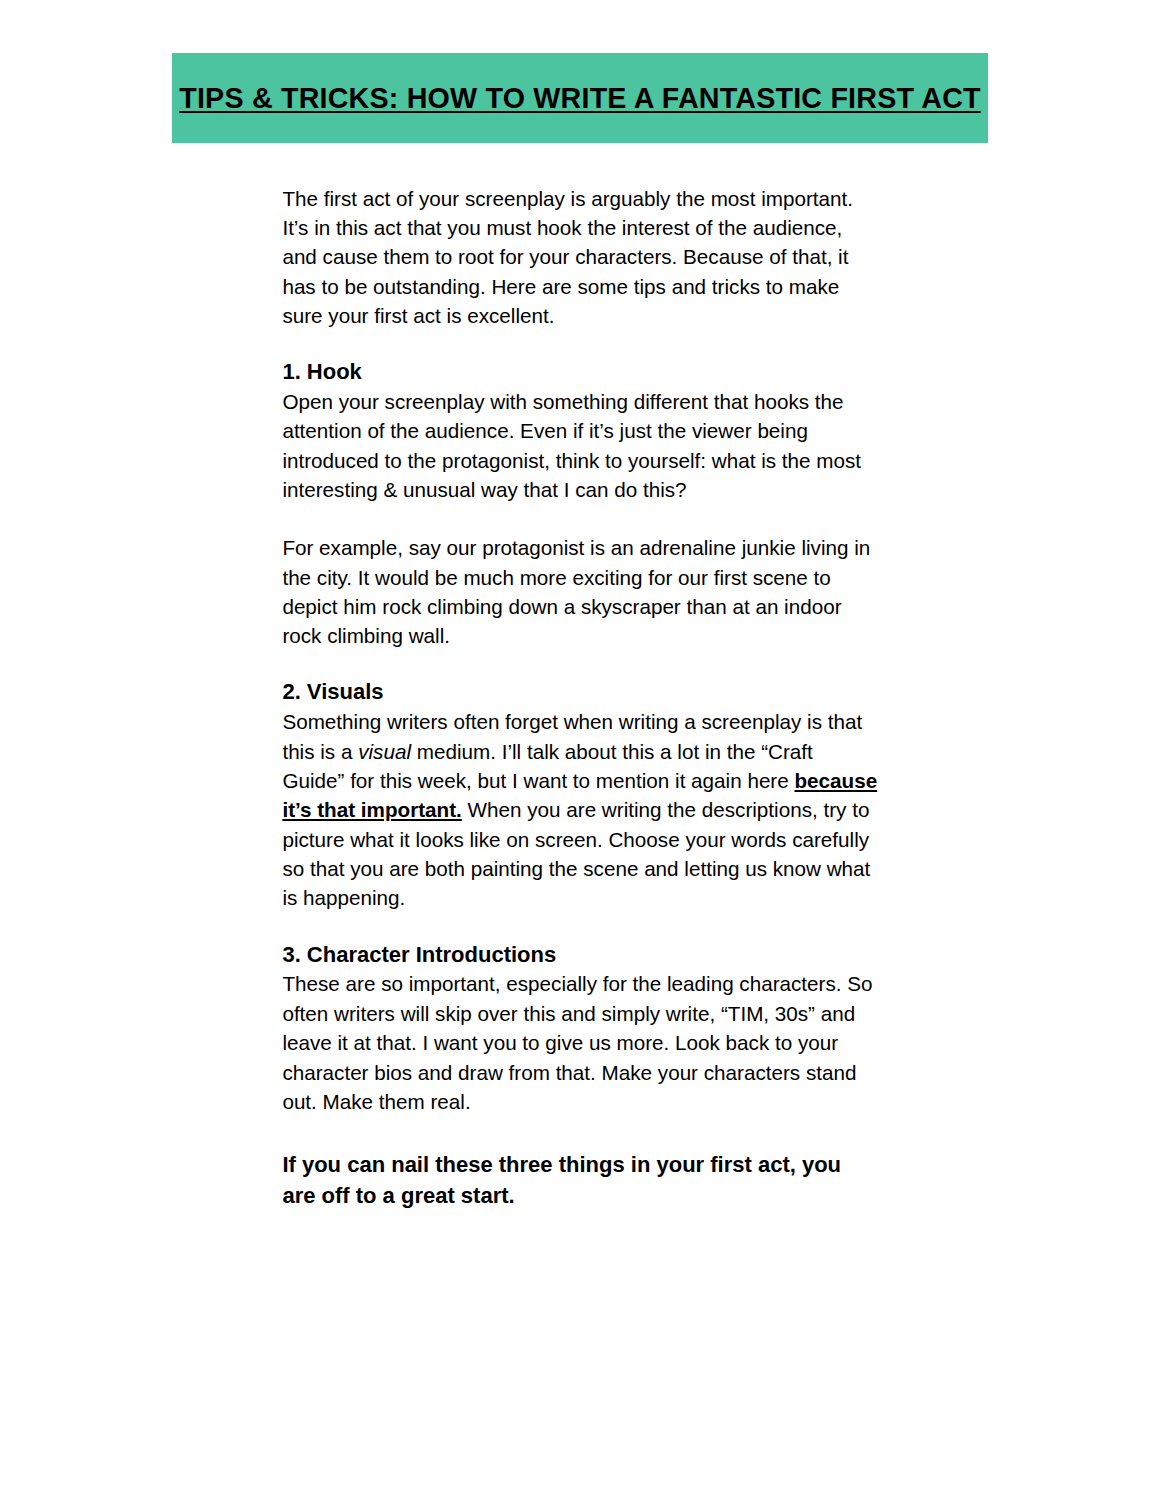TIPS & TRICKS: HOW TO WRITE A FANTASTIC FIRST ACT
The first act of your screenplay is arguably the most important. It’s in this act that you must hook the interest of the audience, and cause them to root for your characters. Because of that, it has to be outstanding. Here are some tips and tricks to make sure your first act is excellent.
1. Hook
Open your screenplay with something different that hooks the attention of the audience. Even if it’s just the viewer being introduced to the protagonist, think to yourself: what is the most interesting & unusual way that I can do this?
For example, say our protagonist is an adrenaline junkie living in the city. It would be much more exciting for our first scene to depict him rock climbing down a skyscraper than at an indoor rock climbing wall.
2. Visuals
Something writers often forget when writing a screenplay is that this is a visual medium. I’ll talk about this a lot in the “Craft Guide” for this week, but I want to mention it again here because it’s that important. When you are writing the descriptions, try to picture what it looks like on screen. Choose your words carefully so that you are both painting the scene and letting us know what is happening.
3. Character Introductions
These are so important, especially for the leading characters. So often writers will skip over this and simply write, “TIM, 30s” and leave it at that. I want you to give us more. Look back to your character bios and draw from that. Make your characters stand out. Make them real.
If you can nail these three things in your first act, you are off to a great start.